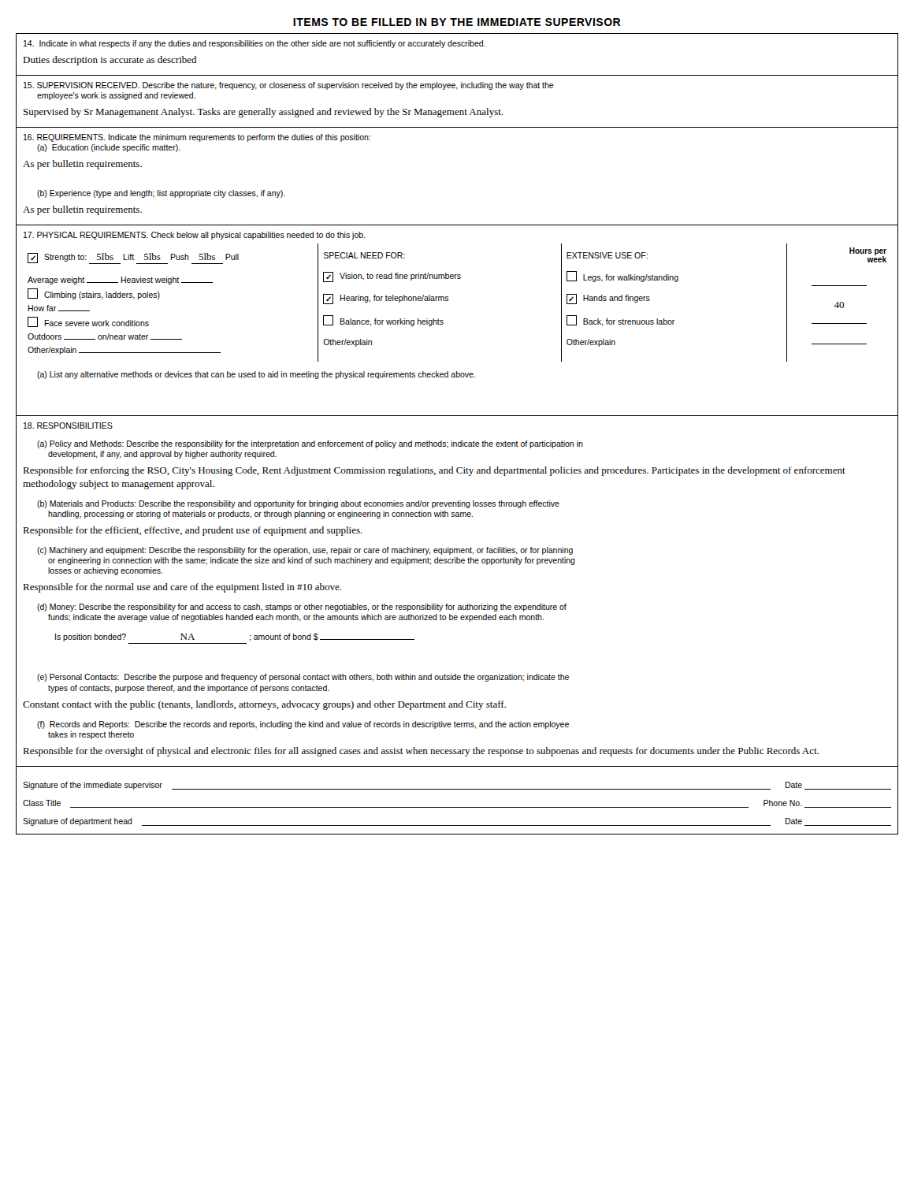ITEMS TO BE FILLED IN BY THE IMMEDIATE SUPERVISOR
14. Indicate in what respects if any the duties and responsibilities on the other side are not sufficiently or accurately described.
Duties description is accurate as described
15. SUPERVISION RECEIVED. Describe the nature, frequency, or closeness of supervision received by the employee, including the way that the
employee's work is assigned and reviewed.
Supervised by Sr Managemanent Analyst. Tasks are generally assigned and reviewed by the Sr Management Analyst.
16. REQUIREMENTS. Indicate the minimum requrements to perform the duties of this position:
(a) Education (include specific matter).
As per bulletin requirements.
(b) Experience (type and length; list appropriate city classes, if any).
As per bulletin requirements.
17. PHYSICAL REQUIREMENTS. Check below all physical capabilities needed to do this job.
| Strength to: 5lbs Lift 5lbs Push 5lbs Pull Average weight Heaviest weight Climbing (stairs, ladders, poles) How far Face severe work conditions Outdoors on/near water Other/explain | SPECIAL NEED FOR: Vision, to read fine print/numbers Hearing, for telephone/alarms Balance, for working heights Other/explain | EXTENSIVE USE OF: Legs, for walking/standing Hands and fingers Back, for strenuous labor Other/explain | Hours per week 40 |
(a) List any alternative methods or devices that can be used to aid in meeting the physical requirements checked above.
18. RESPONSIBILITIES
(a) Policy and Methods: Describe the responsibility for the interpretation and enforcement of policy and methods; indicate the extent of participation in
development, if any, and approval by higher authority required.
Responsible for enforcing the RSO, City's Housing Code, Rent Adjustment Commission regulations, and City and departmental policies and procedures. Participates in the development of enforcement methodology subject to management approval.
(b) Materials and Products: Describe the responsibility and opportunity for bringing about economies and/or preventing losses through effective
handling, processing or storing of materials or products, or through planning or engineering in connection with same.
Responsible for the efficient, effective, and prudent use of equipment and supplies.
(c) Machinery and equipment: Describe the responsibility for the operation, use, repair or care of machinery, equipment, or facilities, or for planning
or engineering in connection with the same; indicate the size and kind of such machinery and equipment; describe the opportunity for preventing
losses or achieving economies.
Responsible for the normal use and care of the equipment listed in #10 above.
(d) Money: Describe the responsibility for and access to cash, stamps or other negotiables, or the responsibility for authorizing the expenditure of
funds; indicate the average value of negotiables handed each month, or the amounts which are authorized to be expended each month.
Is position bonded? NA ; amount of bond $
(e) Personal Contacts: Describe the purpose and frequency of personal contact with others, both within and outside the organization; indicate the
types of contacts, purpose thereof, and the importance of persons contacted.
Constant contact with the public (tenants, landlords, attorneys, advocacy groups) and other Department and City staff.
(f) Records and Reports: Describe the records and reports, including the kind and value of records in descriptive terms, and the action employee
takes in respect thereto
Responsible for the oversight of physical and electronic files for all assigned cases and assist when necessary the response to subpoenas and requests for documents under the Public Records Act.
Signature of the immediate supervisor Date
Class Title Phone No.
Signature of department head Date